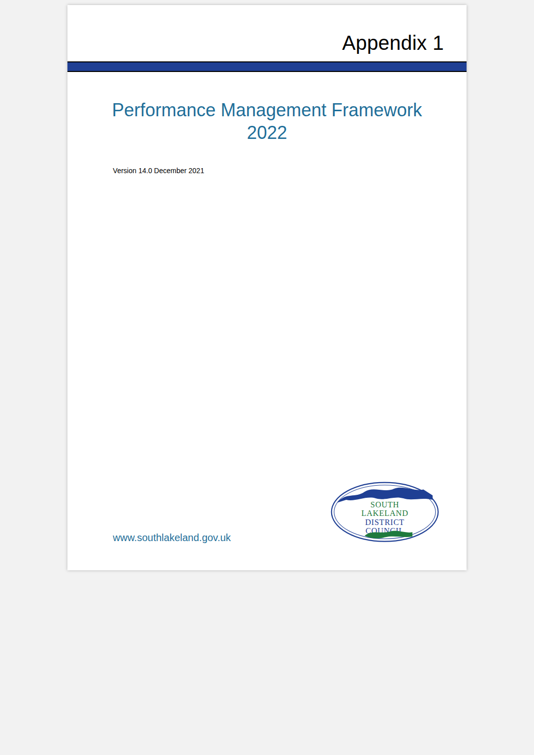Appendix 1
Performance Management Framework 2022
Version 14.0 December 2021
www.southlakeland.gov.uk
SOUTH LAKELAND DISTRICT COUNCIL